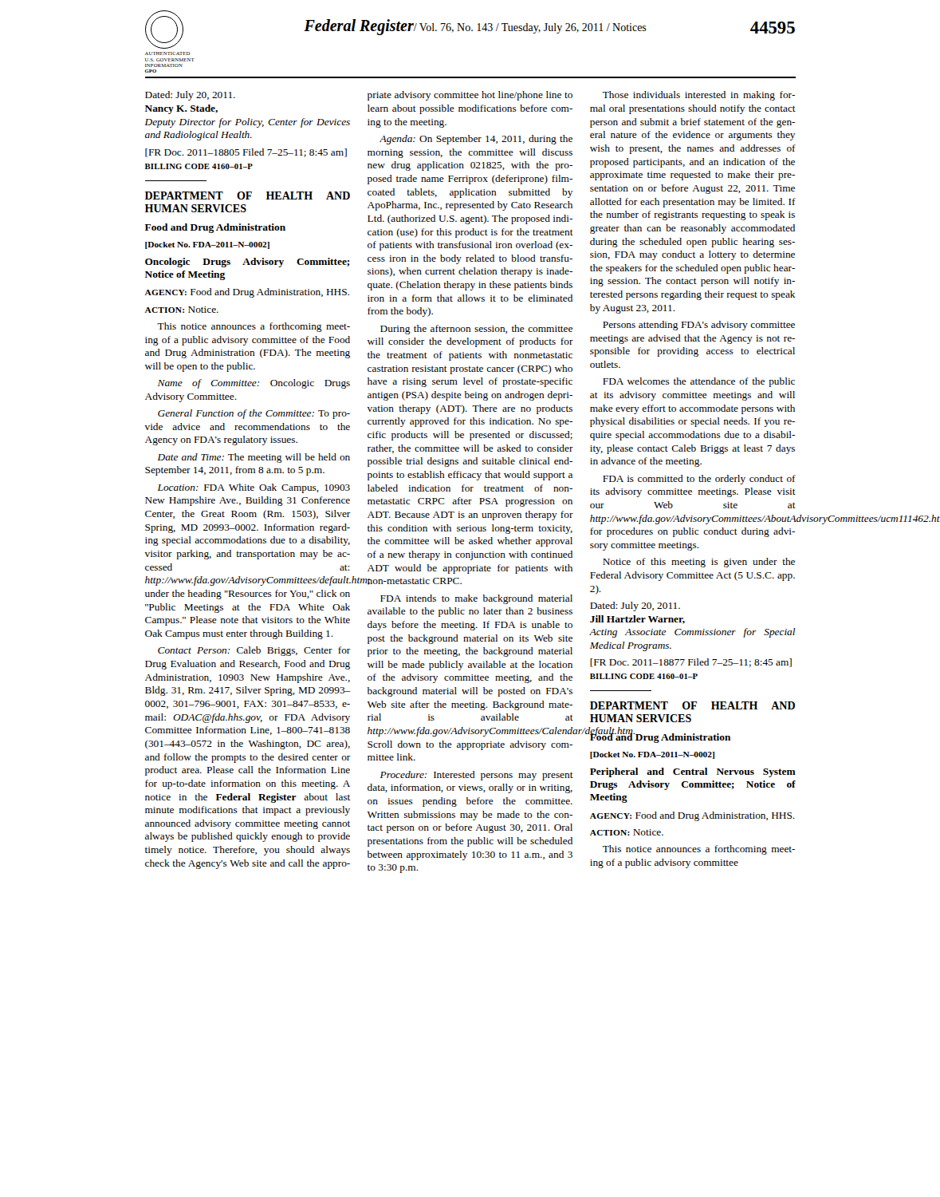AUTHENTICATED
U.S. GOVERNMENT
INFORMATION
GPO
Federal Register/ Vol. 76, No. 143 / Tuesday, July 26, 2011 / Notices
44595
Dated: July 20, 2011.
Nancy K. Stade,
Deputy Director for Policy, Center for Devices and Radiological Health.
[FR Doc. 2011–18805 Filed 7–25–11; 8:45 am]
BILLING CODE 4160–01–P
DEPARTMENT OF HEALTH AND HUMAN SERVICES
Food and Drug Administration
[Docket No. FDA–2011–N–0002]
Oncologic Drugs Advisory Committee; Notice of Meeting
AGENCY: Food and Drug Administration, HHS.
ACTION: Notice.
This notice announces a forthcoming meeting of a public advisory committee of the Food and Drug Administration (FDA). The meeting will be open to the public.
Name of Committee: Oncologic Drugs Advisory Committee.
General Function of the Committee: To provide advice and recommendations to the Agency on FDA's regulatory issues.
Date and Time: The meeting will be held on September 14, 2011, from 8 a.m. to 5 p.m.
Location: FDA White Oak Campus, 10903 New Hampshire Ave., Building 31 Conference Center, the Great Room (Rm. 1503), Silver Spring, MD 20993–0002. Information regarding special accommodations due to a disability, visitor parking, and transportation may be accessed at: http://www.fda.gov/AdvisoryCommittees/default.htm; under the heading ''Resources for You,'' click on ''Public Meetings at the FDA White Oak Campus.'' Please note that visitors to the White Oak Campus must enter through Building 1.
Contact Person: Caleb Briggs, Center for Drug Evaluation and Research, Food and Drug Administration, 10903 New Hampshire Ave., Bldg. 31, Rm. 2417, Silver Spring, MD 20993–0002, 301–796–9001, FAX: 301–847–8533, e-mail: ODAC@fda.hhs.gov, or FDA Advisory Committee Information Line, 1–800–741–8138 (301–443–0572 in the Washington, DC area), and follow the prompts to the desired center or product area. Please call the Information Line for up-to-date information on this meeting. A notice in the Federal Register about last minute modifications that impact a previously announced advisory committee meeting cannot always be published quickly enough to provide timely notice. Therefore, you should always check the Agency's Web site and call the appropriate advisory committee hot line/phone line to learn about possible modifications before coming to the meeting.
Agenda: On September 14, 2011, during the morning session, the committee will discuss new drug application 021825, with the proposed trade name Ferriprox (deferiprone) film-coated tablets, application submitted by ApoPharma, Inc., represented by Cato Research Ltd. (authorized U.S. agent). The proposed indication (use) for this product is for the treatment of patients with transfusional iron overload (excess iron in the body related to blood transfusions), when current chelation therapy is inadequate. (Chelation therapy in these patients binds iron in a form that allows it to be eliminated from the body).
During the afternoon session, the committee will consider the development of products for the treatment of patients with nonmetastatic castration resistant prostate cancer (CRPC) who have a rising serum level of prostate-specific antigen (PSA) despite being on androgen deprivation therapy (ADT). There are no products currently approved for this indication. No specific products will be presented or discussed; rather, the committee will be asked to consider possible trial designs and suitable clinical endpoints to establish efficacy that would support a labeled indication for treatment of non-metastatic CRPC after PSA progression on ADT. Because ADT is an unproven therapy for this condition with serious long-term toxicity, the committee will be asked whether approval of a new therapy in conjunction with continued ADT would be appropriate for patients with non-metastatic CRPC.
FDA intends to make background material available to the public no later than 2 business days before the meeting. If FDA is unable to post the background material on its Web site prior to the meeting, the background material will be made publicly available at the location of the advisory committee meeting, and the background material will be posted on FDA's Web site after the meeting. Background material is available at http://www.fda.gov/AdvisoryCommittees/Calendar/default.htm. Scroll down to the appropriate advisory committee link.
Procedure: Interested persons may present data, information, or views, orally or in writing, on issues pending before the committee. Written submissions may be made to the contact person on or before August 30, 2011. Oral presentations from the public will be scheduled between approximately 10:30 to 11 a.m., and 3 to 3:30 p.m.
Those individuals interested in making formal oral presentations should notify the contact person and submit a brief statement of the general nature of the evidence or arguments they wish to present, the names and addresses of proposed participants, and an indication of the approximate time requested to make their presentation on or before August 22, 2011. Time allotted for each presentation may be limited. If the number of registrants requesting to speak is greater than can be reasonably accommodated during the scheduled open public hearing session, FDA may conduct a lottery to determine the speakers for the scheduled open public hearing session. The contact person will notify interested persons regarding their request to speak by August 23, 2011.
Persons attending FDA's advisory committee meetings are advised that the Agency is not responsible for providing access to electrical outlets.
FDA welcomes the attendance of the public at its advisory committee meetings and will make every effort to accommodate persons with physical disabilities or special needs. If you require special accommodations due to a disability, please contact Caleb Briggs at least 7 days in advance of the meeting.
FDA is committed to the orderly conduct of its advisory committee meetings. Please visit our Web site at http://www.fda.gov/AdvisoryCommittees/AboutAdvisoryCommittees/ucm111462.htm for procedures on public conduct during advisory committee meetings.
Notice of this meeting is given under the Federal Advisory Committee Act (5 U.S.C. app. 2).
Dated: July 20, 2011.
Jill Hartzler Warner,
Acting Associate Commissioner for Special Medical Programs.
[FR Doc. 2011–18877 Filed 7–25–11; 8:45 am]
BILLING CODE 4160–01–P
DEPARTMENT OF HEALTH AND HUMAN SERVICES
Food and Drug Administration
[Docket No. FDA–2011–N–0002]
Peripheral and Central Nervous System Drugs Advisory Committee; Notice of Meeting
AGENCY: Food and Drug Administration, HHS.
ACTION: Notice.
This notice announces a forthcoming meeting of a public advisory committee